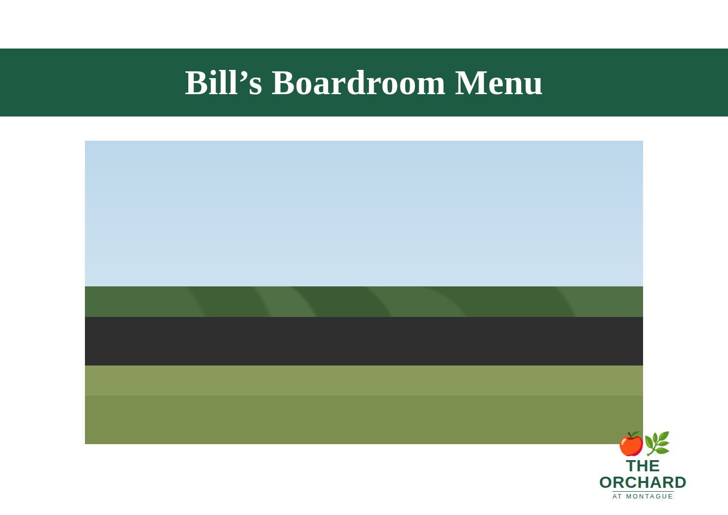Bill’s Boardroom Menu
🍎🌿
THE ORCHARD
AT MONTAGUE